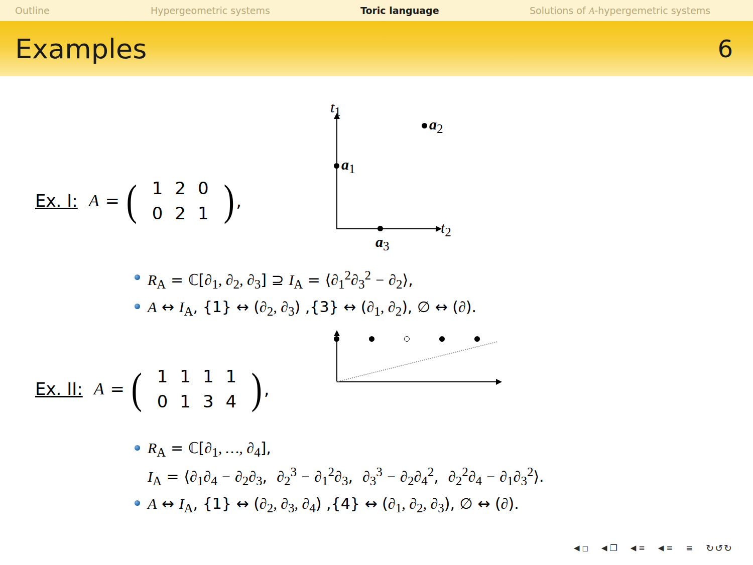Outline Hypergeometric systems Toric language Solutions of A-hypergemetric systems
Examples
6
Ex. I: A = ( 10 22 01 ) ,
t1 t2
a1
a2
a3
RA = ℂ[∂1, ∂2, ∂3] ⊇ IA = ⟨∂12∂32 − ∂2⟩,
A ↔ IA, {1} ↔ (∂2, ∂3) ,{3} ↔ (∂1, ∂2), ∅ ↔ (∂).
Ex. II: A = ( 10 11 13 14 ) ,
RA = ℂ[∂1, …, ∂4],
IA = ⟨∂1∂4 − ∂2∂3, ∂23 − ∂12∂3, ∂33 − ∂2∂42, ∂22∂4 − ∂1∂32⟩.
A ↔ IA, {1} ↔ (∂2, ∂3, ∂4) ,{4} ↔ (∂1, ∂2, ∂3), ∅ ↔ (∂).
◀□ ◀❐ ◀≡ ◀≡ ≡ ↻↺↻